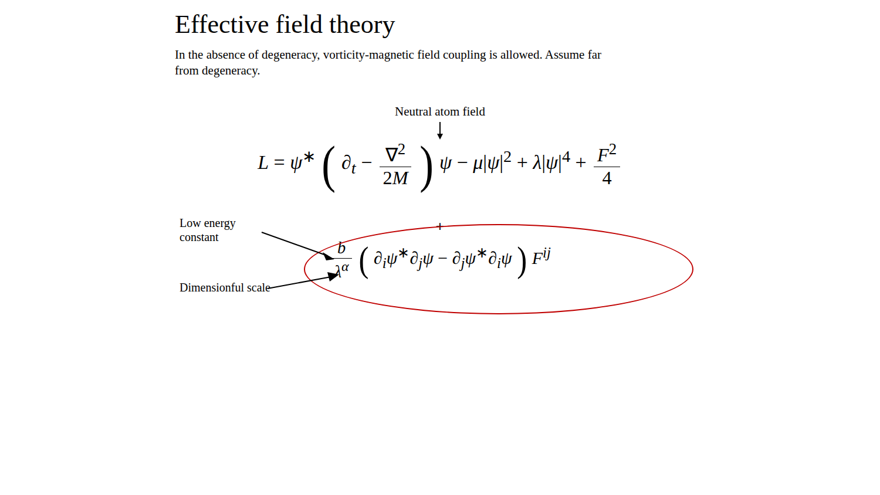Effective field theory
In the absence of degeneracy, vorticity-magnetic field coupling is allowed. Assume far from degeneracy.
Neutral atom field
L = ψ∗ ( ∂t − ∇22M ) ψ − μ|ψ|2 + λ|ψ|4 + F24
+
bλα ( ∂iψ∗∂jψ − ∂jψ∗∂iψ ) Fij
Low energy constant
Dimensionful scale